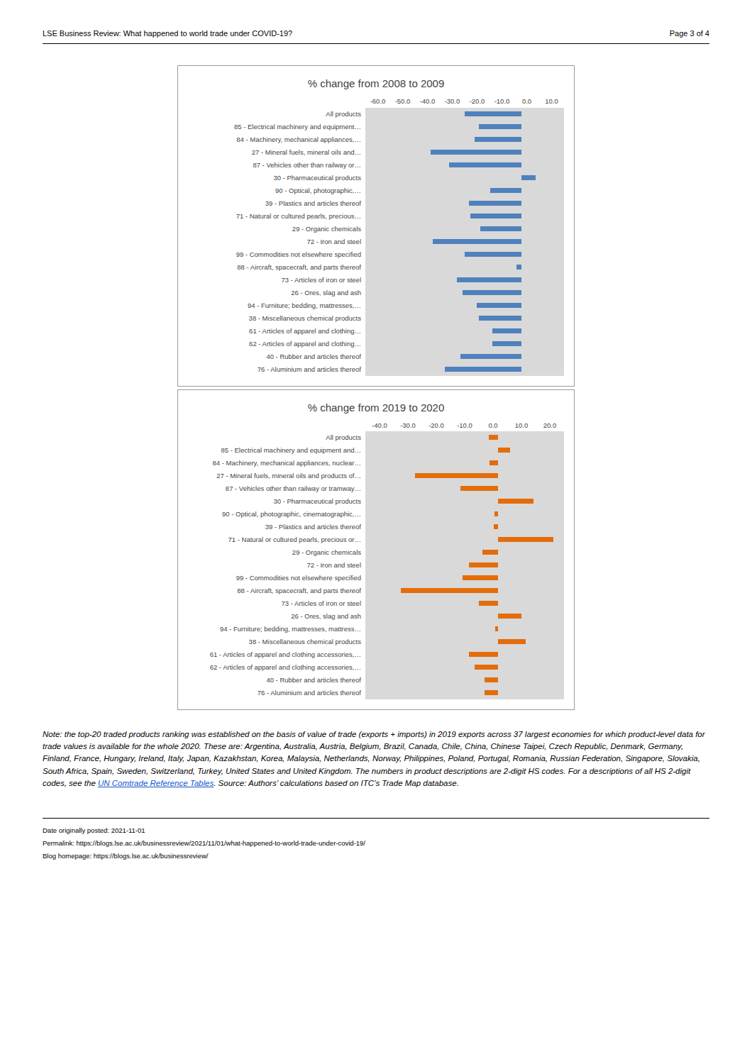LSE Business Review: What happened to world trade under COVID-19?
Page 3 of 4
% change from 2008 to 2009
-60.0-50.0-40.0-30.0-20.0-10.00.010.0
All products
85 - Electrical machinery and equipment…
84 - Machinery, mechanical appliances,…
27 - Mineral fuels, mineral oils and…
87 - Vehicles other than railway or…
30 - Pharmaceutical products
90 - Optical, photographic,…
39 - Plastics and articles thereof
71 - Natural or cultured pearls, precious…
29 - Organic chemicals
72 - Iron and steel
99 - Commodities not elsewhere specified
88 - Aircraft, spacecraft, and parts thereof
73 - Articles of iron or steel
26 - Ores, slag and ash
94 - Furniture; bedding, mattresses,…
38 - Miscellaneous chemical products
61 - Articles of apparel and clothing…
62 - Articles of apparel and clothing…
40 - Rubber and articles thereof
76 - Aluminium and articles thereof
% change from 2019 to 2020
-40.0-30.0-20.0-10.00.010.020.0
All products
85 - Electrical machinery and equipment and…
84 - Machinery, mechanical appliances, nuclear…
27 - Mineral fuels, mineral oils and products of…
87 - Vehicles other than railway or tramway…
30 - Pharmaceutical products
90 - Optical, photographic, cinematographic,…
39 - Plastics and articles thereof
71 - Natural or cultured pearls, precious or…
29 - Organic chemicals
72 - Iron and steel
99 - Commodities not elsewhere specified
88 - Aircraft, spacecraft, and parts thereof
73 - Articles of iron or steel
26 - Ores, slag and ash
94 - Furniture; bedding, mattresses, mattress…
38 - Miscellaneous chemical products
61 - Articles of apparel and clothing accessories,…
62 - Articles of apparel and clothing accessories,…
40 - Rubber and articles thereof
76 - Aluminium and articles thereof
Note: the top-20 traded products ranking was established on the basis of value of trade (exports + imports) in 2019 exports across 37 largest economies for which product-level data for trade values is available for the whole 2020. These are: Argentina, Australia, Austria, Belgium, Brazil, Canada, Chile, China, Chinese Taipei, Czech Republic, Denmark, Germany, Finland, France, Hungary, Ireland, Italy, Japan, Kazakhstan, Korea, Malaysia, Netherlands, Norway, Philippines, Poland, Portugal, Romania, Russian Federation, Singapore, Slovakia, South Africa, Spain, Sweden, Switzerland, Turkey, United States and United Kingdom. The numbers in product descriptions are 2-digit HS codes. For a descriptions of all HS 2-digit codes, see the UN Comtrade Reference Tables. Source: Authors’ calculations based on ITC’s Trade Map database.
Date originally posted: 2021-11-01
Permalink: https://blogs.lse.ac.uk/businessreview/2021/11/01/what-happened-to-world-trade-under-covid-19/
Blog homepage: https://blogs.lse.ac.uk/businessreview/